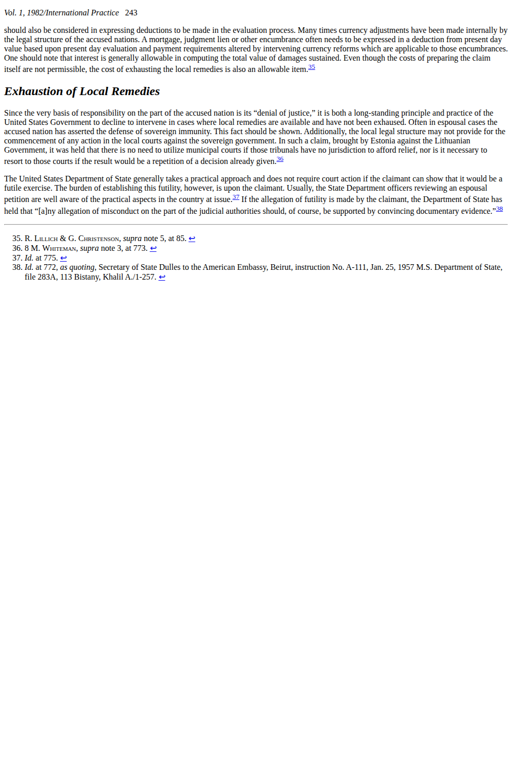Vol. 1, 1982/International Practice 243
should also be considered in expressing deductions to be made in the evaluation process. Many times currency adjustments have been made internally by the legal structure of the accused nations. A mortgage, judgment lien or other encumbrance often needs to be expressed in a deduction from present day value based upon present day evaluation and payment requirements altered by intervening currency reforms which are applicable to those encumbrances. One should note that interest is generally allowable in computing the total value of damages sustained. Even though the costs of preparing the claim itself are not permissible, the cost of exhausting the local remedies is also an allowable item.35
Exhaustion of Local Remedies
Since the very basis of responsibility on the part of the accused nation is its “denial of justice,” it is both a long-standing principle and practice of the United States Government to decline to intervene in cases where local remedies are available and have not been exhaused. Often in espousal cases the accused nation has asserted the defense of sovereign immunity. This fact should be shown. Additionally, the local legal structure may not provide for the commencement of any action in the local courts against the sovereign government. In such a claim, brought by Estonia against the Lithuanian Government, it was held that there is no need to utilize municipal courts if those tribunals have no jurisdiction to afford relief, nor is it necessary to resort to those courts if the result would be a repetition of a decision already given.36
The United States Department of State generally takes a practical approach and does not require court action if the claimant can show that it would be a futile exercise. The burden of establishing this futility, however, is upon the claimant. Usually, the State Department officers reviewing an espousal petition are well aware of the practical aspects in the country at issue.37 If the allegation of futility is made by the claimant, the Department of State has held that “[a]ny allegation of misconduct on the part of the judicial authorities should, of course, be supported by convincing documentary evidence.”38
R. Lillich & G. Christenson, supra note 5, at 85. ↩
8 M. Whiteman, supra note 3, at 773. ↩
Id. at 775. ↩
Id. at 772, as quoting, Secretary of State Dulles to the American Embassy, Beirut, instruction No. A-111, Jan. 25, 1957 M.S. Department of State, file 283A, 113 Bistany, Khalil A./1-257. ↩